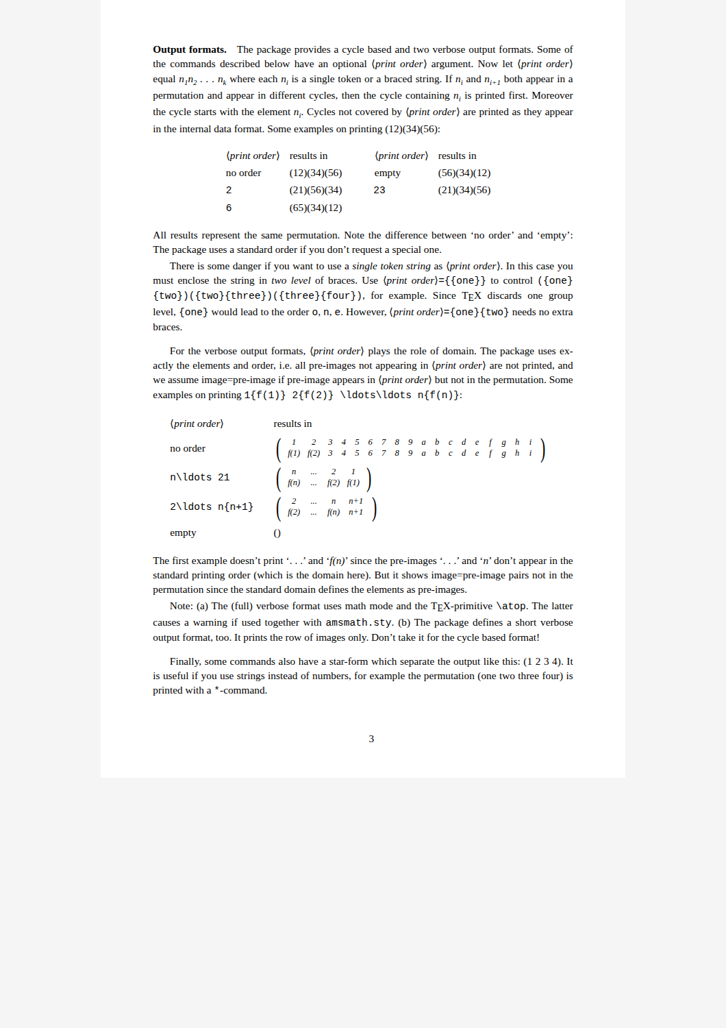Output formats. The package provides a cycle based and two verbose output formats. Some of the commands described below have an optional print order argument. Now let print order equal n1n2 . . . nk where each ni is a single token or a braced string. If ni and ni+1 both appear in a permutation and appear in different cycles, then the cycle containing ni is printed first. Moreover the cycle starts with the element ni. Cycles not covered by print order are printed as they appear in the internal data format. Some examples on printing (12)(34)(56):
| print order | results in | print order | results in |
| no order | (12)(34)(56) | empty | (56)(34)(12) |
| 2 | (21)(56)(34) | 23 | (21)(34)(56) |
| 6 | (65)(34)(12) | | |
All results represent the same permutation. Note the difference between ‘no order’ and ‘empty’: The package uses a standard order if you don’t request a special one.
There is some danger if you want to use a single token string as print order. In this case you must enclose the string in two level of braces. Use print order={{one}} to control ({one}{two})({two}{three})({three}{four}), for example. Since TEX discards one group level, {one} would lead to the order o, n, e. However, print order={one}{two} needs no extra braces.
For the verbose output formats, print order plays the role of domain. The package uses exactly the elements and order, i.e. all pre-images not appearing in print order are not printed, and we assume image=pre-image if pre-image appears in print order but not in the permutation. Some examples on printing 1{f(1)} 2{f(2)} \ldots\ldots n{f(n)}:
| print order | results in |
| no order | ( 1 2 3 4 5 6 7 8 9 a b c d e f g h i f(1) f(2) 3 4 5 6 7 8 9 a b c d e f g h i ) |
| n\ldots 21 | ( n ... 2 1 f(n) ... f(2) f(1) ) |
| 2\ldots n{n+1} | ( 2 ... n n+1 f(2) ... f(n) n+1 ) |
| empty | () |
The first example doesn’t print ‘. . .’ and ‘f(n)’ since the pre-images ‘. . .’ and ‘n’ don’t appear in the standard printing order (which is the domain here). But it shows image=pre-image pairs not in the permutation since the standard domain defines the elements as pre-images.
Note: (a) The (full) verbose format uses math mode and the TEX-primitive \atop. The latter causes a warning if used together with amsmath.sty. (b) The package defines a short verbose output format, too. It prints the row of images only. Don’t take it for the cycle based format!
Finally, some commands also have a star-form which separate the output like this: (1 2 3 4). It is useful if you use strings instead of numbers, for example the permutation (one two three four) is printed with a *-command.
3